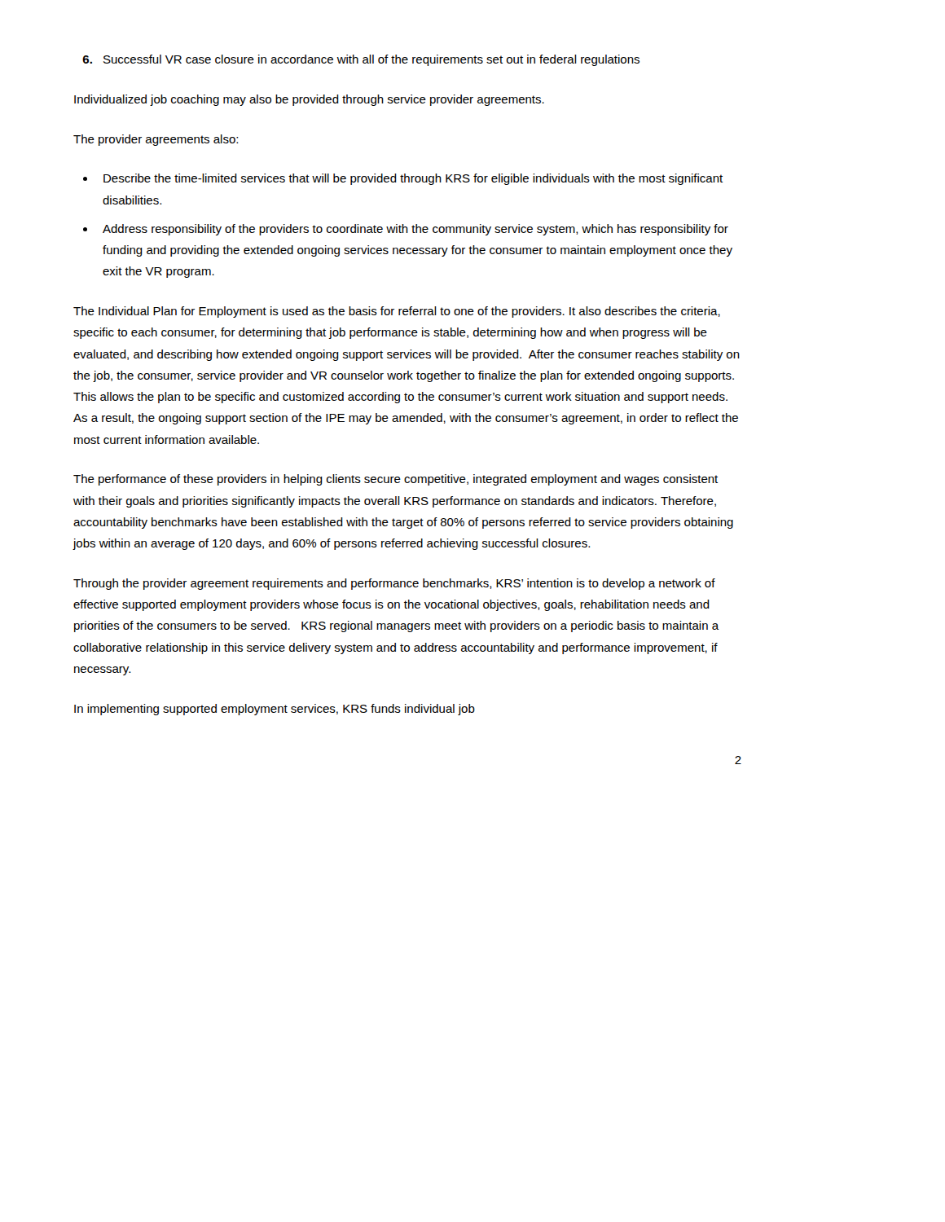Successful VR case closure in accordance with all of the requirements set out in federal regulations
Individualized job coaching may also be provided through service provider agreements.
The provider agreements also:
Describe the time-limited services that will be provided through KRS for eligible individuals with the most significant disabilities.
Address responsibility of the providers to coordinate with the community service system, which has responsibility for funding and providing the extended ongoing services necessary for the consumer to maintain employment once they exit the VR program.
The Individual Plan for Employment is used as the basis for referral to one of the providers. It also describes the criteria, specific to each consumer, for determining that job performance is stable, determining how and when progress will be evaluated, and describing how extended ongoing support services will be provided. After the consumer reaches stability on the job, the consumer, service provider and VR counselor work together to finalize the plan for extended ongoing supports. This allows the plan to be specific and customized according to the consumer’s current work situation and support needs. As a result, the ongoing support section of the IPE may be amended, with the consumer’s agreement, in order to reflect the most current information available.
The performance of these providers in helping clients secure competitive, integrated employment and wages consistent with their goals and priorities significantly impacts the overall KRS performance on standards and indicators. Therefore, accountability benchmarks have been established with the target of 80% of persons referred to service providers obtaining jobs within an average of 120 days, and 60% of persons referred achieving successful closures.
Through the provider agreement requirements and performance benchmarks, KRS’ intention is to develop a network of effective supported employment providers whose focus is on the vocational objectives, goals, rehabilitation needs and priorities of the consumers to be served. KRS regional managers meet with providers on a periodic basis to maintain a collaborative relationship in this service delivery system and to address accountability and performance improvement, if necessary.
In implementing supported employment services, KRS funds individual job
2